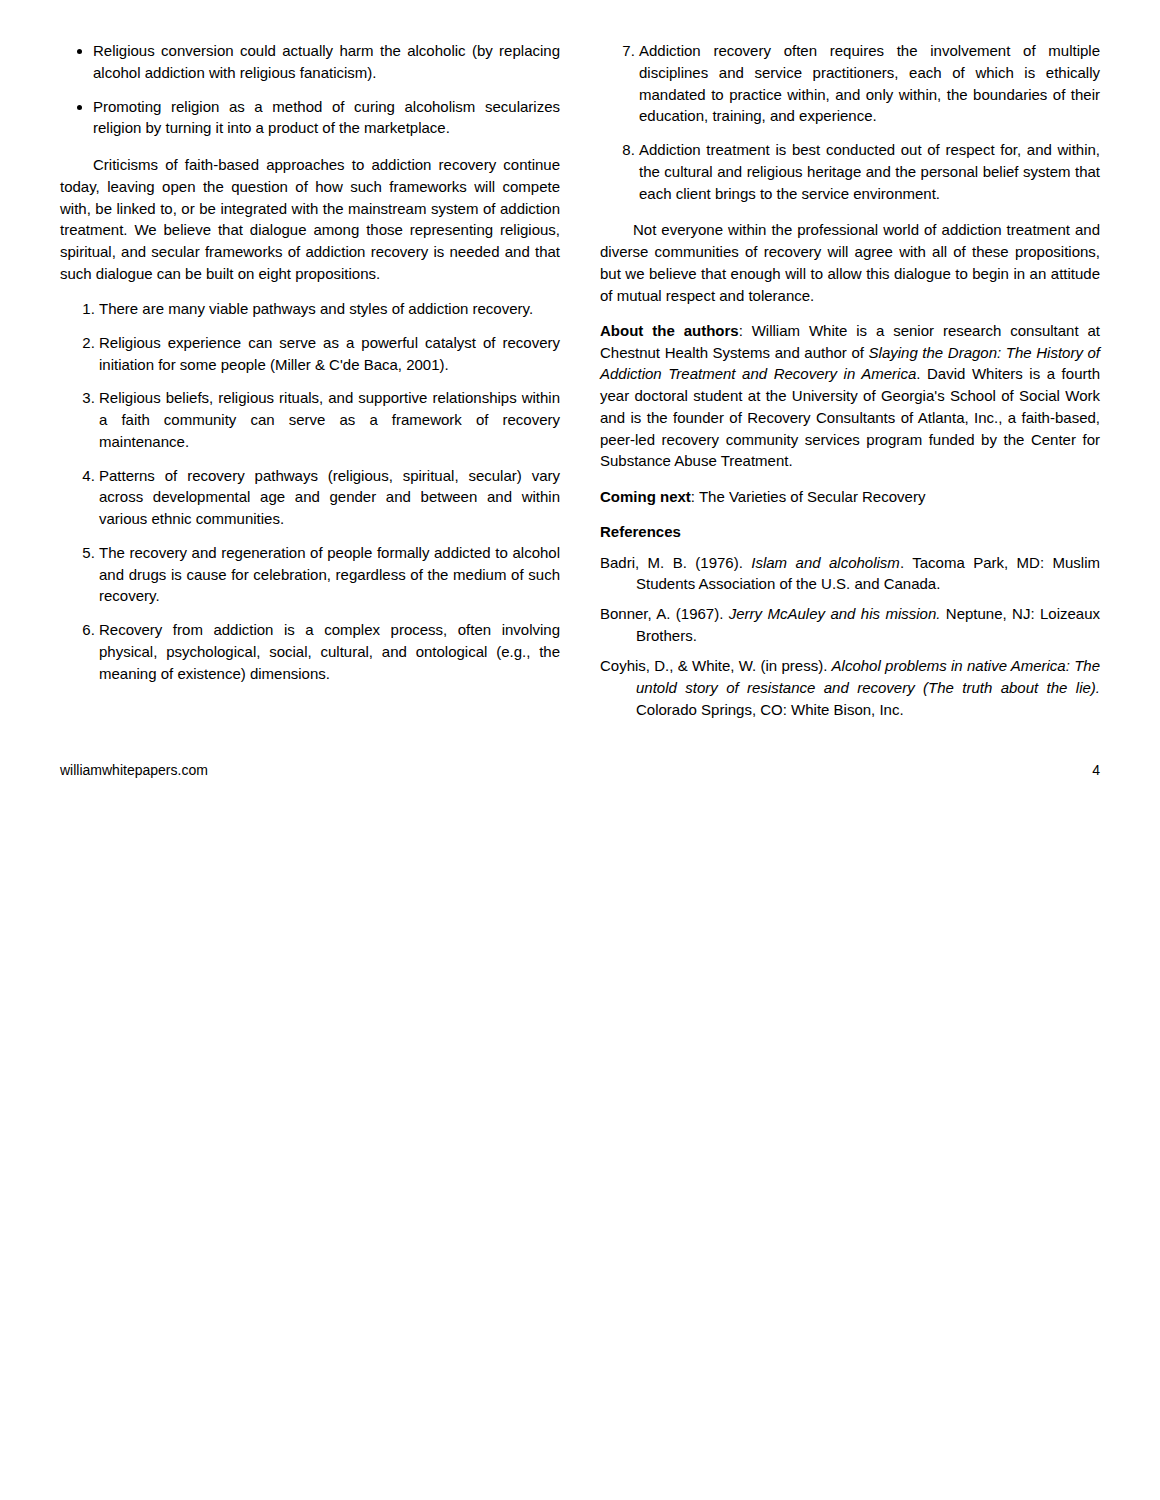Religious conversion could actually harm the alcoholic (by replacing alcohol addiction with religious fanaticism).
Promoting religion as a method of curing alcoholism secularizes religion by turning it into a product of the marketplace.
Criticisms of faith-based approaches to addiction recovery continue today, leaving open the question of how such frameworks will compete with, be linked to, or be integrated with the mainstream system of addiction treatment. We believe that dialogue among those representing religious, spiritual, and secular frameworks of addiction recovery is needed and that such dialogue can be built on eight propositions.
There are many viable pathways and styles of addiction recovery.
Religious experience can serve as a powerful catalyst of recovery initiation for some people (Miller & C'de Baca, 2001).
Religious beliefs, religious rituals, and supportive relationships within a faith community can serve as a framework of recovery maintenance.
Patterns of recovery pathways (religious, spiritual, secular) vary across developmental age and gender and between and within various ethnic communities.
The recovery and regeneration of people formally addicted to alcohol and drugs is cause for celebration, regardless of the medium of such recovery.
Recovery from addiction is a complex process, often involving physical, psychological, social, cultural, and ontological (e.g., the meaning of existence) dimensions.
Addiction recovery often requires the involvement of multiple disciplines and service practitioners, each of which is ethically mandated to practice within, and only within, the boundaries of their education, training, and experience.
Addiction treatment is best conducted out of respect for, and within, the cultural and religious heritage and the personal belief system that each client brings to the service environment.
Not everyone within the professional world of addiction treatment and diverse communities of recovery will agree with all of these propositions, but we believe that enough will to allow this dialogue to begin in an attitude of mutual respect and tolerance.
About the authors: William White is a senior research consultant at Chestnut Health Systems and author of Slaying the Dragon: The History of Addiction Treatment and Recovery in America. David Whiters is a fourth year doctoral student at the University of Georgia's School of Social Work and is the founder of Recovery Consultants of Atlanta, Inc., a faith-based, peer-led recovery community services program funded by the Center for Substance Abuse Treatment.
Coming next: The Varieties of Secular Recovery
References
Badri, M. B. (1976). Islam and alcoholism. Tacoma Park, MD: Muslim Students Association of the U.S. and Canada.
Bonner, A. (1967). Jerry McAuley and his mission. Neptune, NJ: Loizeaux Brothers.
Coyhis, D., & White, W. (in press). Alcohol problems in native America: The untold story of resistance and recovery (The truth about the lie). Colorado Springs, CO: White Bison, Inc.
williamwhitepapers.com 4